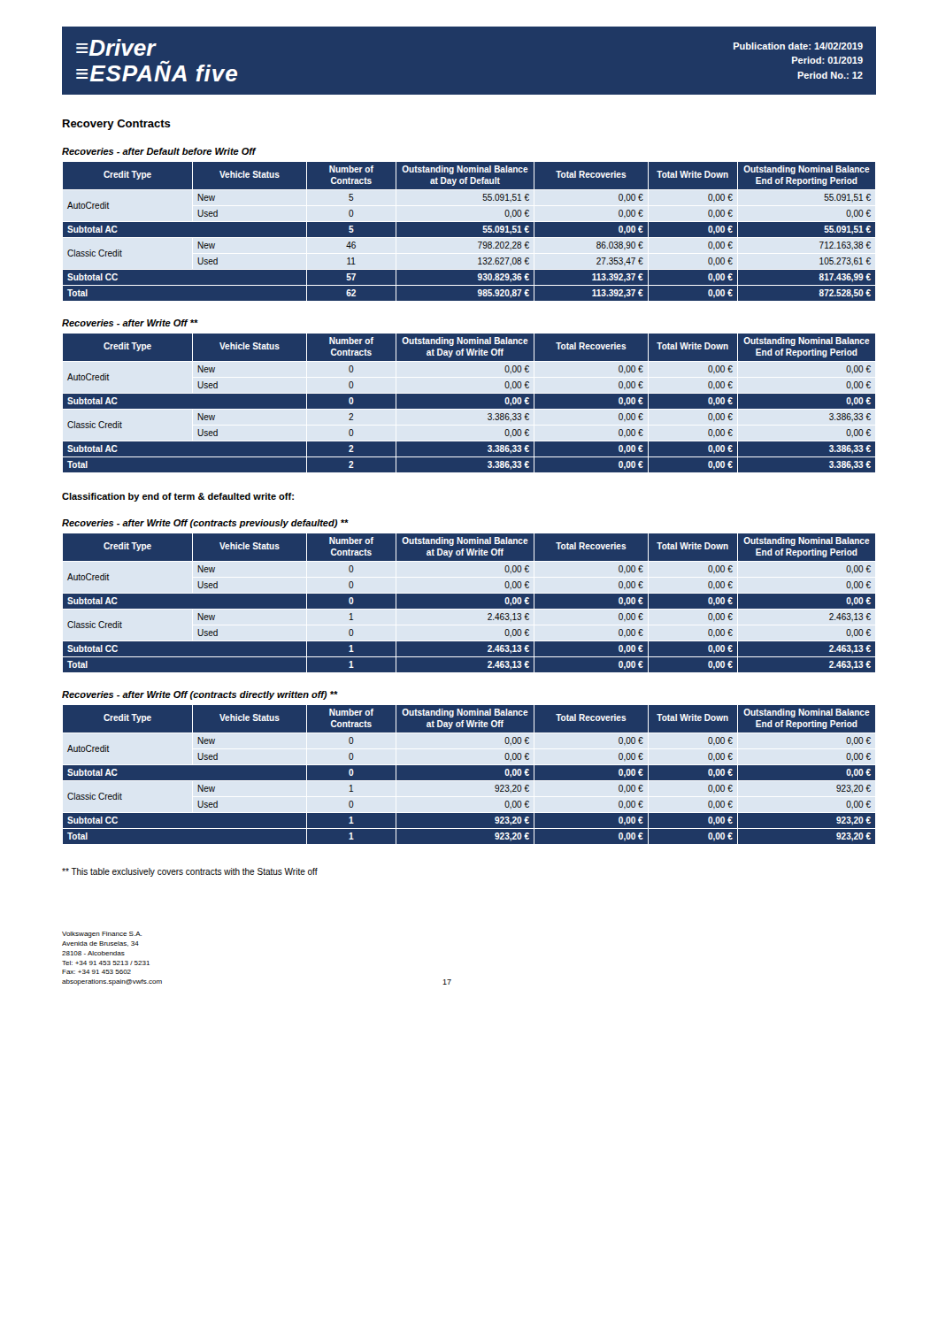≡Driver
≡ESPAÑA five
Publication date: 14/02/2019
Period: 01/2019
Period No.: 12
Recovery Contracts
Recoveries - after Default before Write Off
| Credit Type | Vehicle Status | Number of Contracts | Outstanding Nominal Balance at Day of Default | Total Recoveries | Total Write Down | Outstanding Nominal Balance End of Reporting Period |
| --- | --- | --- | --- | --- | --- | --- |
| AutoCredit | New | 5 | 55.091,51 € | 0,00 € | 0,00 € | 55.091,51 € |
| Used | 0 | 0,00 € | 0,00 € | 0,00 € | 0,00 € |
| Subtotal AC | 5 | 55.091,51 € | 0,00 € | 0,00 € | 55.091,51 € |
| Classic Credit | New | 46 | 798.202,28 € | 86.038,90 € | 0,00 € | 712.163,38 € |
| Used | 11 | 132.627,08 € | 27.353,47 € | 0,00 € | 105.273,61 € |
| Subtotal CC | 57 | 930.829,36 € | 113.392,37 € | 0,00 € | 817.436,99 € |
| Total | 62 | 985.920,87 € | 113.392,37 € | 0,00 € | 872.528,50 € |
Recoveries - after Write Off **
| Credit Type | Vehicle Status | Number of Contracts | Outstanding Nominal Balance at Day of Write Off | Total Recoveries | Total Write Down | Outstanding Nominal Balance End of Reporting Period |
| --- | --- | --- | --- | --- | --- | --- |
| AutoCredit | New | 0 | 0,00 € | 0,00 € | 0,00 € | 0,00 € |
| Used | 0 | 0,00 € | 0,00 € | 0,00 € | 0,00 € |
| Subtotal AC | 0 | 0,00 € | 0,00 € | 0,00 € | 0,00 € |
| Classic Credit | New | 2 | 3.386,33 € | 0,00 € | 0,00 € | 3.386,33 € |
| Used | 0 | 0,00 € | 0,00 € | 0,00 € | 0,00 € |
| Subtotal AC | 2 | 3.386,33 € | 0,00 € | 0,00 € | 3.386,33 € |
| Total | 2 | 3.386,33 € | 0,00 € | 0,00 € | 3.386,33 € |
Classification by end of term & defaulted write off:
Recoveries - after Write Off (contracts previously defaulted) **
| Credit Type | Vehicle Status | Number of Contracts | Outstanding Nominal Balance at Day of Write Off | Total Recoveries | Total Write Down | Outstanding Nominal Balance End of Reporting Period |
| --- | --- | --- | --- | --- | --- | --- |
| AutoCredit | New | 0 | 0,00 € | 0,00 € | 0,00 € | 0,00 € |
| Used | 0 | 0,00 € | 0,00 € | 0,00 € | 0,00 € |
| Subtotal AC | 0 | 0,00 € | 0,00 € | 0,00 € | 0,00 € |
| Classic Credit | New | 1 | 2.463,13 € | 0,00 € | 0,00 € | 2.463,13 € |
| Used | 0 | 0,00 € | 0,00 € | 0,00 € | 0,00 € |
| Subtotal CC | 1 | 2.463,13 € | 0,00 € | 0,00 € | 2.463,13 € |
| Total | 1 | 2.463,13 € | 0,00 € | 0,00 € | 2.463,13 € |
Recoveries - after Write Off (contracts directly written off) **
| Credit Type | Vehicle Status | Number of Contracts | Outstanding Nominal Balance at Day of Write Off | Total Recoveries | Total Write Down | Outstanding Nominal Balance End of Reporting Period |
| --- | --- | --- | --- | --- | --- | --- |
| AutoCredit | New | 0 | 0,00 € | 0,00 € | 0,00 € | 0,00 € |
| Used | 0 | 0,00 € | 0,00 € | 0,00 € | 0,00 € |
| Subtotal AC | 0 | 0,00 € | 0,00 € | 0,00 € | 0,00 € |
| Classic Credit | New | 1 | 923,20 € | 0,00 € | 0,00 € | 923,20 € |
| Used | 0 | 0,00 € | 0,00 € | 0,00 € | 0,00 € |
| Subtotal CC | 1 | 923,20 € | 0,00 € | 0,00 € | 923,20 € |
| Total | 1 | 923,20 € | 0,00 € | 0,00 € | 923,20 € |
** This table exclusively covers contracts with the Status Write off
Volkswagen Finance S.A.
Avenida de Bruselas, 34
28108 - Alcobendas
Tel: +34 91 453 5213 / 5231
Fax: +34 91 453 5602
absoperations.spain@vwfs.com
17